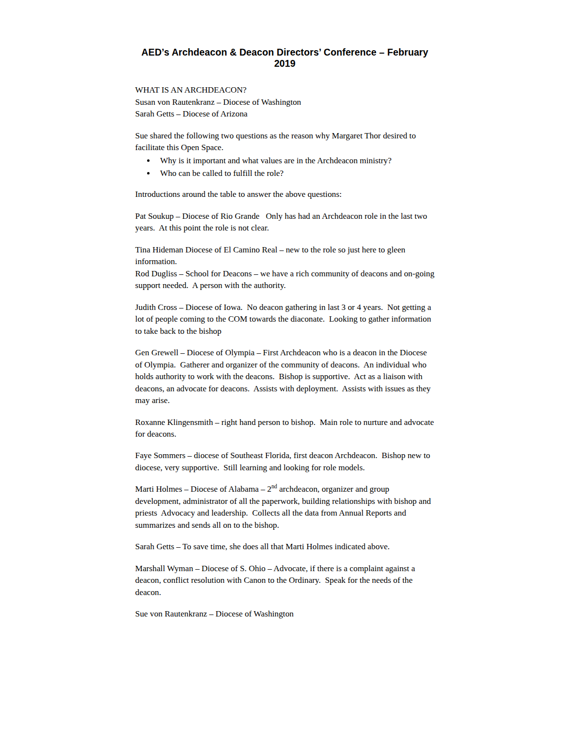AED’s Archdeacon & Deacon Directors’ Conference – February 2019
WHAT IS AN ARCHDEACON?
Susan von Rautenkranz – Diocese of Washington
Sarah Getts – Diocese of Arizona
Sue shared the following two questions as the reason why Margaret Thor desired to facilitate this Open Space.
Why is it important and what values are in the Archdeacon ministry?
Who can be called to fulfill the role?
Introductions around the table to answer the above questions:
Pat Soukup – Diocese of Rio Grande Only has had an Archdeacon role in the last two years. At this point the role is not clear.
Tina Hideman Diocese of El Camino Real – new to the role so just here to gleen information.
Rod Dugliss – School for Deacons – we have a rich community of deacons and on-going support needed. A person with the authority.
Judith Cross – Diocese of Iowa. No deacon gathering in last 3 or 4 years. Not getting a lot of people coming to the COM towards the diaconate. Looking to gather information to take back to the bishop
Gen Grewell – Diocese of Olympia – First Archdeacon who is a deacon in the Diocese of Olympia. Gatherer and organizer of the community of deacons. An individual who holds authority to work with the deacons. Bishop is supportive. Act as a liaison with deacons, an advocate for deacons. Assists with deployment. Assists with issues as they may arise.
Roxanne Klingensmith – right hand person to bishop. Main role to nurture and advocate for deacons.
Faye Sommers – diocese of Southeast Florida, first deacon Archdeacon. Bishop new to diocese, very supportive. Still learning and looking for role models.
Marti Holmes – Diocese of Alabama – 2nd archdeacon, organizer and group development, administrator of all the paperwork, building relationships with bishop and priests Advocacy and leadership. Collects all the data from Annual Reports and summarizes and sends all on to the bishop.
Sarah Getts – To save time, she does all that Marti Holmes indicated above.
Marshall Wyman – Diocese of S. Ohio – Advocate, if there is a complaint against a deacon, conflict resolution with Canon to the Ordinary. Speak for the needs of the deacon.
Sue von Rautenkranz – Diocese of Washington